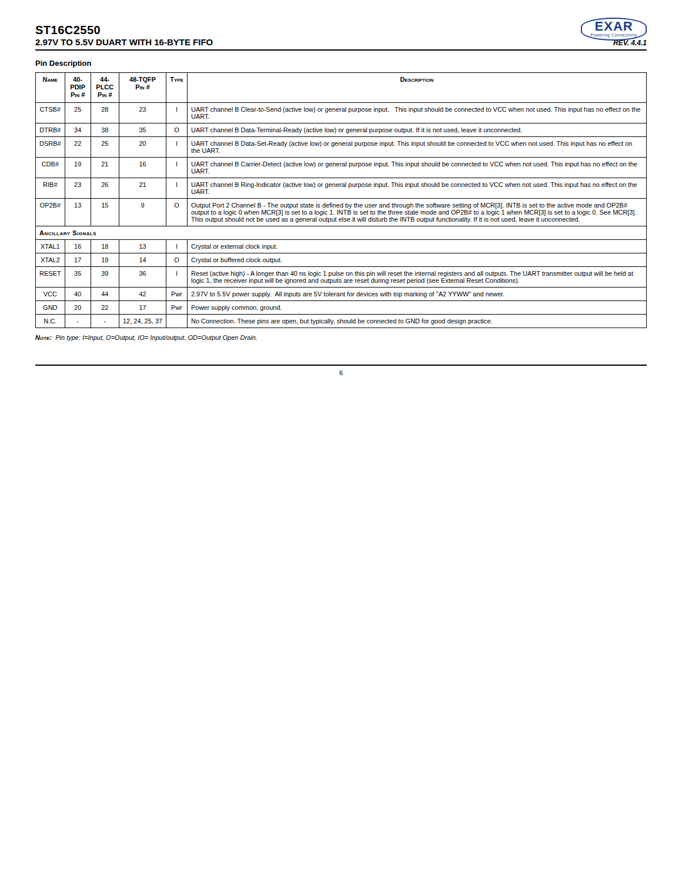EXAR
Powering Connectivity
ST16C2550
2.97V TO 5.5V DUART WITH 16-BYTE FIFO
REV. 4.4.1
Pin Description
| Name | 40-PDIP Pin # | 44-PLCC Pin # | 48-TQFP Pin # | Type | Description |
| --- | --- | --- | --- | --- | --- |
| CTSB# | 25 | 28 | 23 | I | UART channel B Clear-to-Send (active low) or general purpose input. This input should be connected to VCC when not used. This input has no effect on the UART. |
| DTRB# | 34 | 38 | 35 | O | UART channel B Data-Terminal-Ready (active low) or general purpose output. If it is not used, leave it unconnected. |
| DSRB# | 22 | 25 | 20 | I | UART channel B Data-Set-Ready (active low) or general purpose input. This input should be connected to VCC when not used. This input has no effect on the UART. |
| CDB# | 19 | 21 | 16 | I | UART channel B Carrier-Detect (active low) or general purpose input. This input should be connected to VCC when not used. This input has no effect on the UART. |
| RIB# | 23 | 26 | 21 | I | UART channel B Ring-Indicator (active low) or general purpose input. This input should be connected to VCC when not used. This input has no effect on the UART. |
| OP2B# | 13 | 15 | 9 | O | Output Port 2 Channel B - The output state is defined by the user and through the software setting of MCR[3]. INTB is set to the active mode and OP2B# output to a logic 0 when MCR[3] is set to a logic 1. INTB is set to the three state mode and OP2B# to a logic 1 when MCR[3] is set to a logic 0. See MCR[3]. This output should not be used as a general output else it will disturb the INTB output functionality. If it is not used, leave it unconnected. |
| Ancillary Signals |
| XTAL1 | 16 | 18 | 13 | I | Crystal or external clock input. |
| XTAL2 | 17 | 19 | 14 | O | Crystal or buffered clock output. |
| RESET | 35 | 39 | 36 | I | Reset (active high) - A longer than 40 ns logic 1 pulse on this pin will reset the internal registers and all outputs. The UART transmitter output will be held at logic 1, the receiver input will be ignored and outputs are reset during reset period (see External Reset Conditions). |
| VCC | 40 | 44 | 42 | Pwr | 2.97V to 5.5V power supply. All inputs are 5V tolerant for devices with top marking of "A2 YYWW" and newer. |
| GND | 20 | 22 | 17 | Pwr | Power supply common, ground. |
| N.C. | - | - | 12, 24, 25, 37 | | No Connection. These pins are open, but typically, should be connected to GND for good design practice. |
Note: Pin type: I=Input, O=Output, IO= Input/output, OD=Output Open Drain.
6